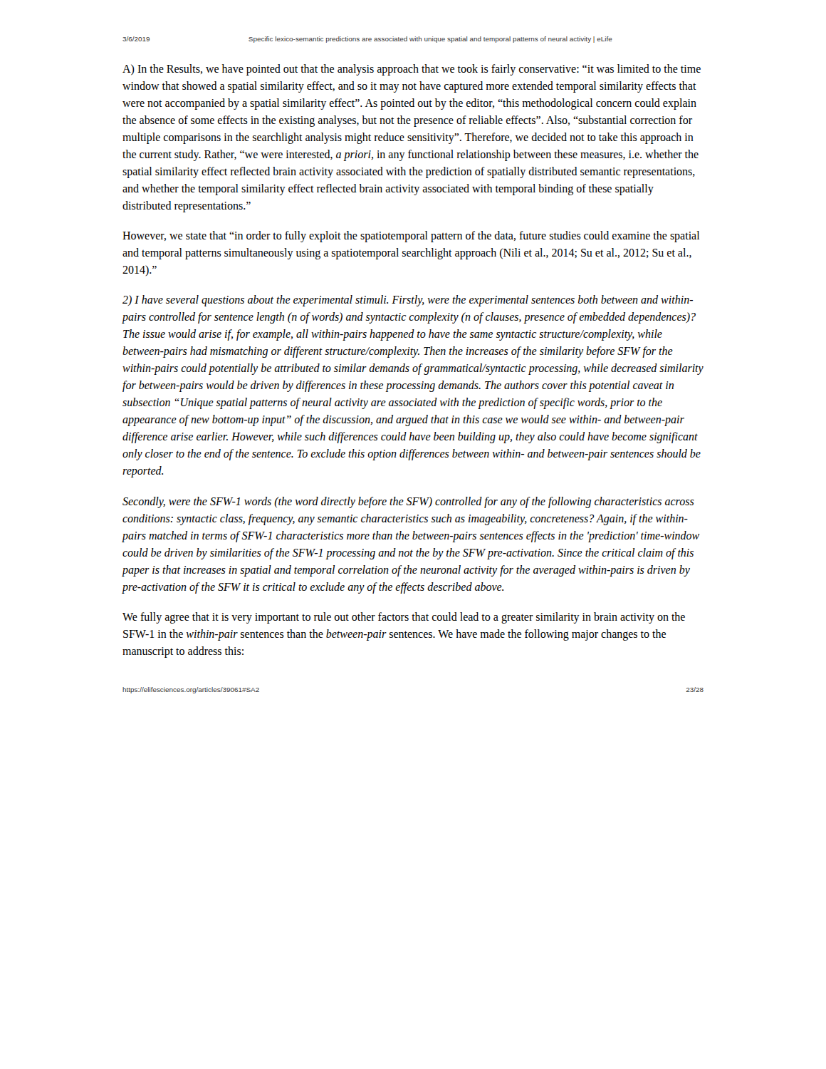3/6/2019 Specific lexico-semantic predictions are associated with unique spatial and temporal patterns of neural activity | eLife
A) In the Results, we have pointed out that the analysis approach that we took is fairly conservative: “it was limited to the time window that showed a spatial similarity effect, and so it may not have captured more extended temporal similarity effects that were not accompanied by a spatial similarity effect”. As pointed out by the editor, “this methodological concern could explain the absence of some effects in the existing analyses, but not the presence of reliable effects”. Also, “substantial correction for multiple comparisons in the searchlight analysis might reduce sensitivity”. Therefore, we decided not to take this approach in the current study. Rather, “we were interested, a priori, in any functional relationship between these measures, i.e. whether the spatial similarity effect reflected brain activity associated with the prediction of spatially distributed semantic representations, and whether the temporal similarity effect reflected brain activity associated with temporal binding of these spatially distributed representations.”
However, we state that “in order to fully exploit the spatiotemporal pattern of the data, future studies could examine the spatial and temporal patterns simultaneously using a spatiotemporal searchlight approach (Nili et al., 2014; Su et al., 2012; Su et al., 2014).”
2) I have several questions about the experimental stimuli. Firstly, were the experimental sentences both between and within-pairs controlled for sentence length (n of words) and syntactic complexity (n of clauses, presence of embedded dependences)? The issue would arise if, for example, all within-pairs happened to have the same syntactic structure/complexity, while between-pairs had mismatching or different structure/complexity. Then the increases of the similarity before SFW for the within-pairs could potentially be attributed to similar demands of grammatical/syntactic processing, while decreased similarity for between-pairs would be driven by differences in these processing demands. The authors cover this potential caveat in subsection “Unique spatial patterns of neural activity are associated with the prediction of specific words, prior to the appearance of new bottom-up input” of the discussion, and argued that in this case we would see within- and between-pair difference arise earlier. However, while such differences could have been building up, they also could have become significant only closer to the end of the sentence. To exclude this option differences between within- and between-pair sentences should be reported.
Secondly, were the SFW-1 words (the word directly before the SFW) controlled for any of the following characteristics across conditions: syntactic class, frequency, any semantic characteristics such as imageability, concreteness? Again, if the within-pairs matched in terms of SFW-1 characteristics more than the between-pairs sentences effects in the 'prediction' time-window could be driven by similarities of the SFW-1 processing and not the by the SFW pre-activation. Since the critical claim of this paper is that increases in spatial and temporal correlation of the neuronal activity for the averaged within-pairs is driven by pre-activation of the SFW it is critical to exclude any of the effects described above.
We fully agree that it is very important to rule out other factors that could lead to a greater similarity in brain activity on the SFW-1 in the within-pair sentences than the between-pair sentences. We have made the following major changes to the manuscript to address this:
https://elifesciences.org/articles/39061#SA2 23/28